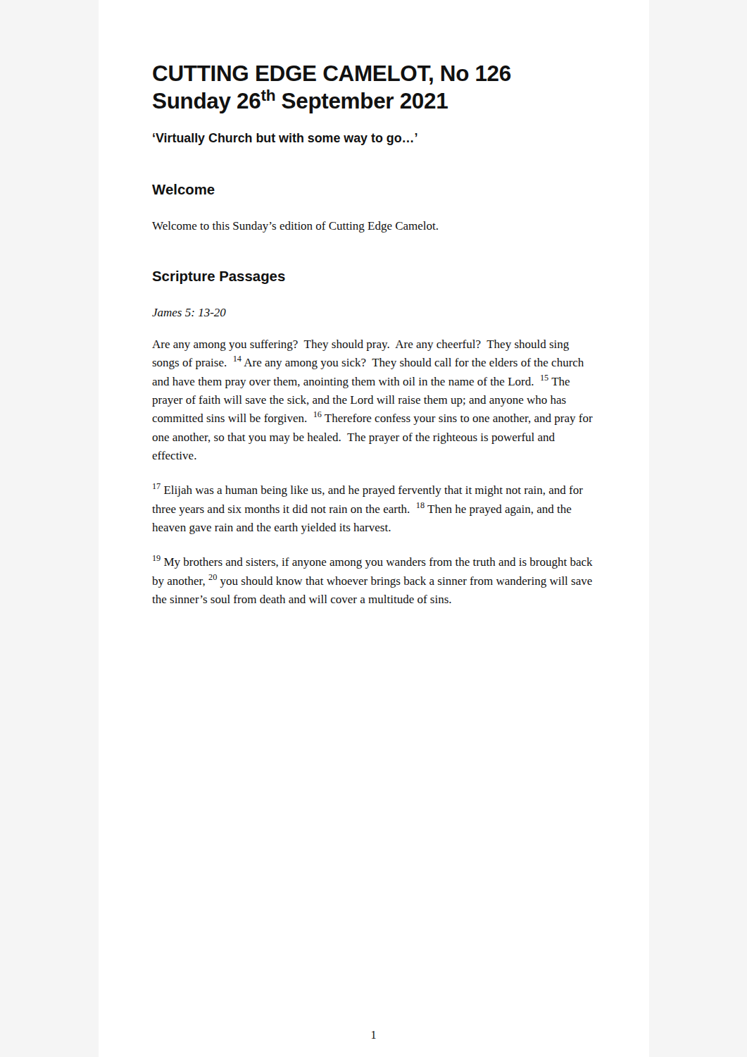CUTTING EDGE CAMELOT, No 126Sunday 26th September 2021
‘Virtually Church but with some way to go…’
Welcome
Welcome to this Sunday’s edition of Cutting Edge Camelot.
Scripture Passages
James 5: 13-20
Are any among you suffering? They should pray. Are any cheerful? They should sing songs of praise. 14 Are any among you sick? They should call for the elders of the church and have them pray over them, anointing them with oil in the name of the Lord. 15 The prayer of faith will save the sick, and the Lord will raise them up; and anyone who has committed sins will be forgiven. 16 Therefore confess your sins to one another, and pray for one another, so that you may be healed. The prayer of the righteous is powerful and effective.
17 Elijah was a human being like us, and he prayed fervently that it might not rain, and for three years and six months it did not rain on the earth. 18 Then he prayed again, and the heaven gave rain and the earth yielded its harvest.
19 My brothers and sisters, if anyone among you wanders from the truth and is brought back by another, 20 you should know that whoever brings back a sinner from wandering will save the sinner’s soul from death and will cover a multitude of sins.
1